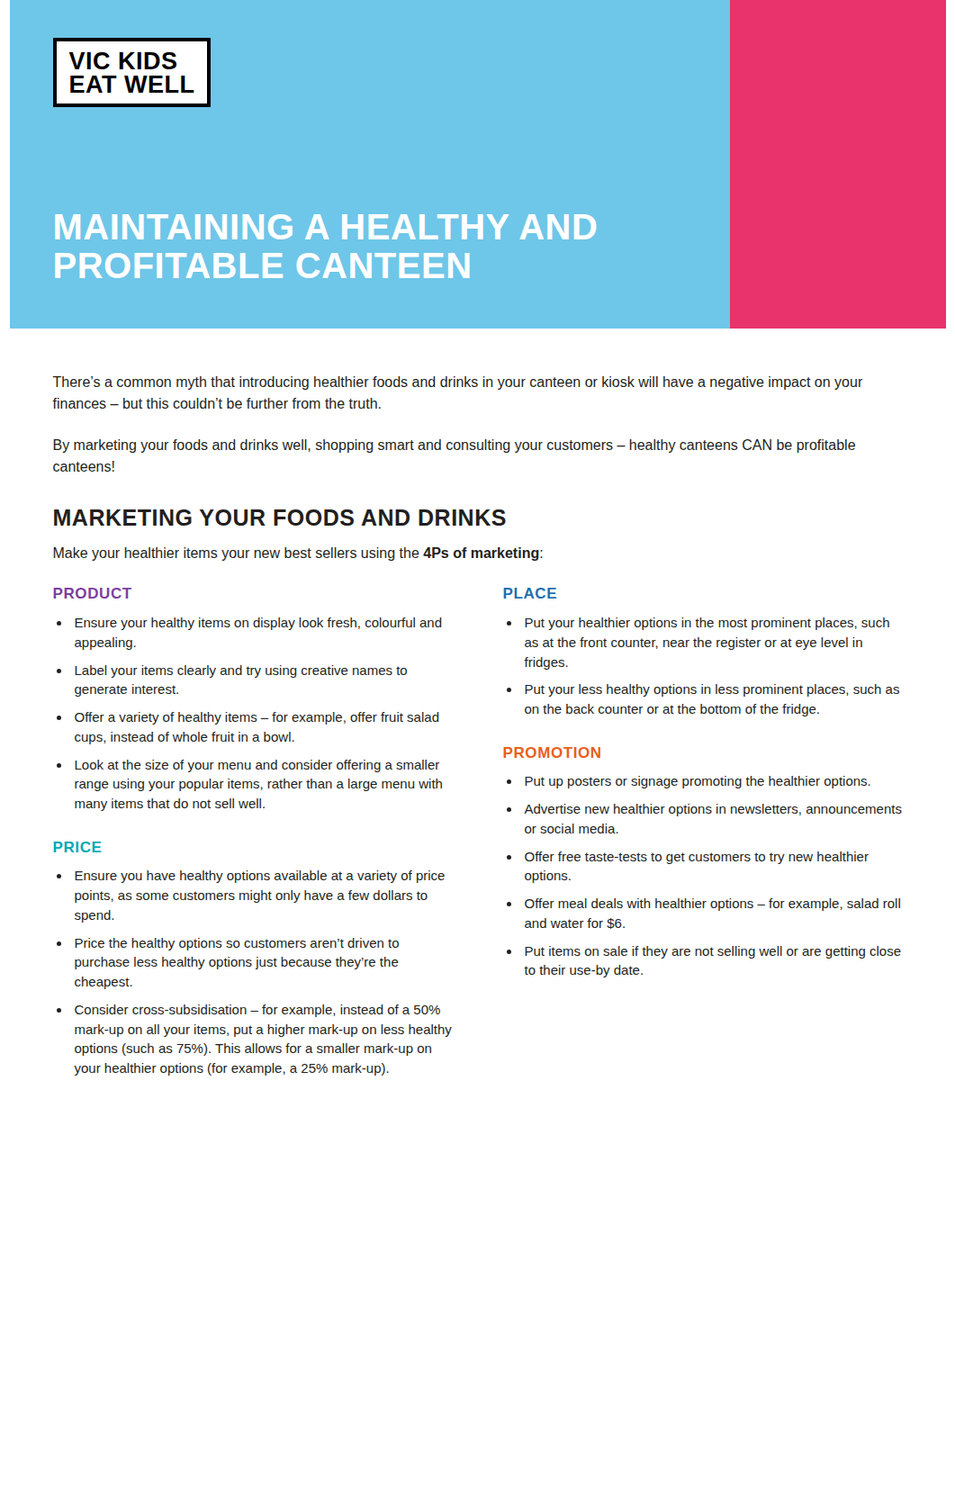VIC KIDS EAT WELL
Maintaining a healthy and
profitable canteen
There’s a common myth that introducing healthier foods and drinks in your canteen or kiosk will have a negative impact on your finances – but this couldn’t be further from the truth.
By marketing your foods and drinks well, shopping smart and consulting your customers – healthy canteens CAN be profitable canteens!
Marketing your foods and drinks
Make your healthier items your new best sellers using the 4Ps of marketing:
Product
Ensure your healthy items on display look fresh, colourful and appealing.
Label your items clearly and try using creative names to generate interest.
Offer a variety of healthy items – for example, offer fruit salad cups, instead of whole fruit in a bowl.
Look at the size of your menu and consider offering a smaller range using your popular items, rather than a large menu with many items that do not sell well.
Price
Ensure you have healthy options available at a variety of price points, as some customers might only have a few dollars to spend.
Price the healthy options so customers aren’t driven to purchase less healthy options just because they’re the cheapest.
Consider cross-subsidisation – for example, instead of a 50% mark-up on all your items, put a higher mark-up on less healthy options (such as 75%). This allows for a smaller mark-up on your healthier options (for example, a 25% mark-up).
Place
Put your healthier options in the most prominent places, such as at the front counter, near the register or at eye level in fridges.
Put your less healthy options in less prominent places, such as on the back counter or at the bottom of the fridge.
Promotion
Put up posters or signage promoting the healthier options.
Advertise new healthier options in newsletters, announcements or social media.
Offer free taste-tests to get customers to try new healthier options.
Offer meal deals with healthier options – for example, salad roll and water for $6.
Put items on sale if they are not selling well or are getting close to their use-by date.